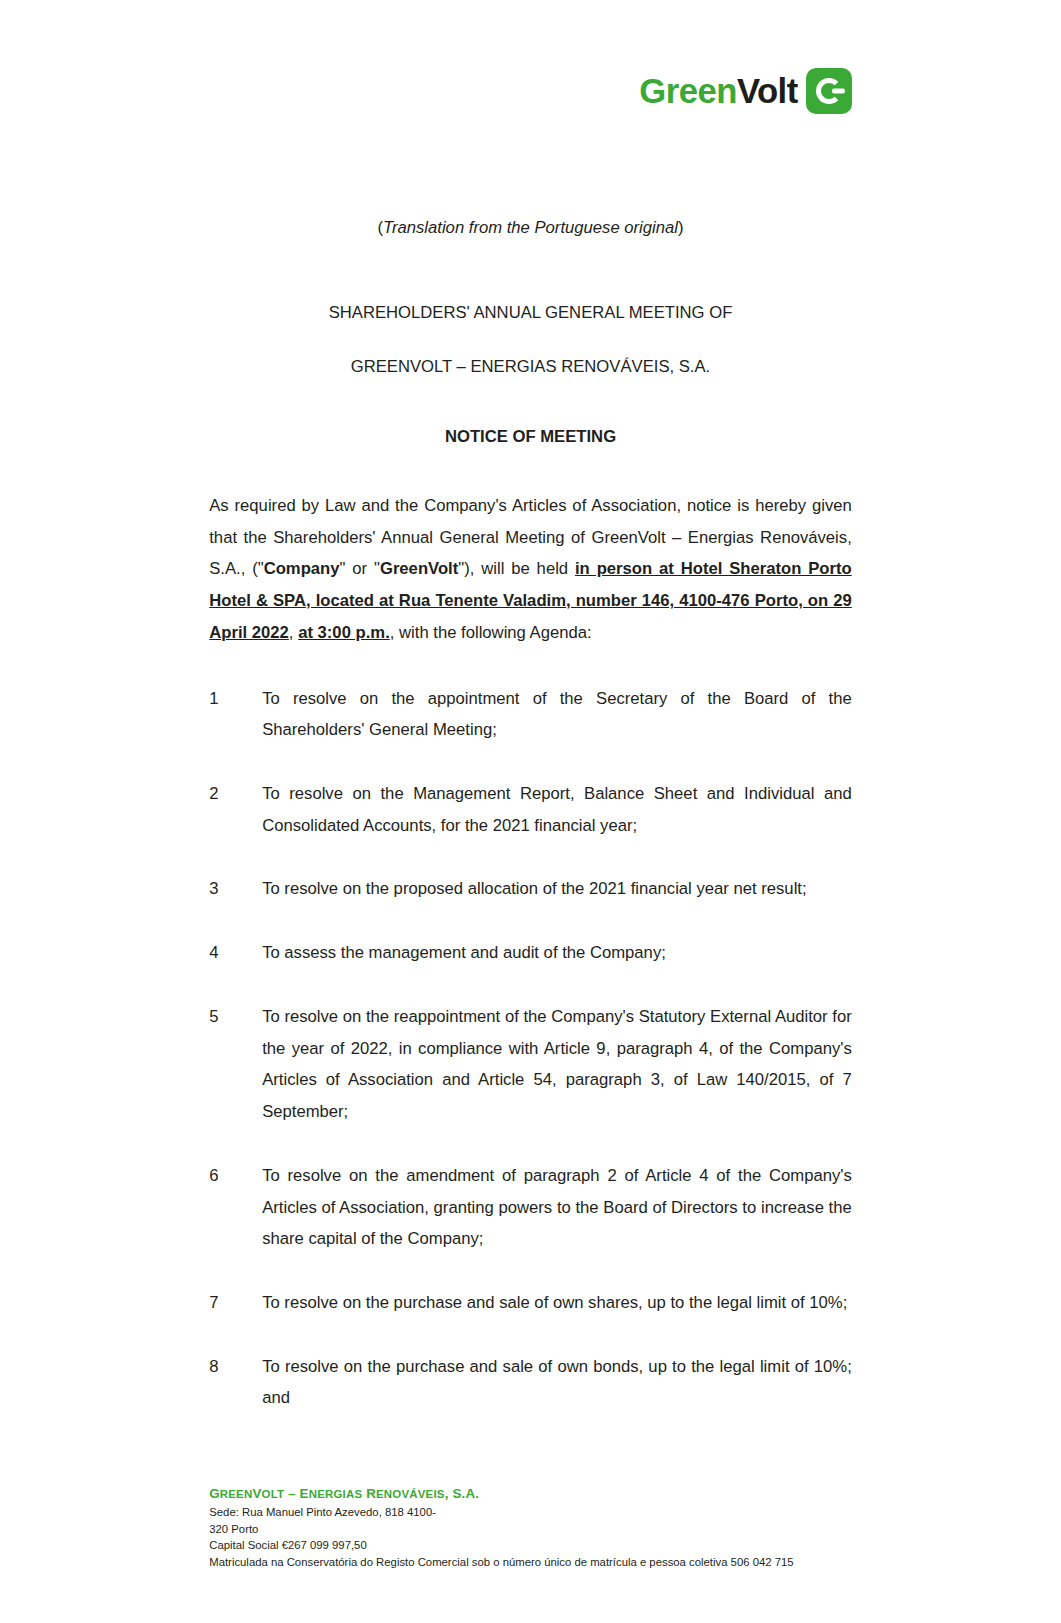Green Volt
(Translation from the Portuguese original)
SHAREHOLDERS' ANNUAL GENERAL MEETING OF GREENVOLT – ENERGIAS RENOVÁVEIS, S.A.
NOTICE OF MEETING
As required by Law and the Company's Articles of Association, notice is hereby given that the Shareholders' Annual General Meeting of GreenVolt – Energias Renováveis, S.A., ("Company" or "GreenVolt"), will be held in person at Hotel Sheraton Porto Hotel & SPA, located at Rua Tenente Valadim, number 146, 4100-476 Porto, on 29 April 2022, at 3:00 p.m., with the following Agenda:
To resolve on the appointment of the Secretary of the Board of the Shareholders' General Meeting;
To resolve on the Management Report, Balance Sheet and Individual and Consolidated Accounts, for the 2021 financial year;
To resolve on the proposed allocation of the 2021 financial year net result;
To assess the management and audit of the Company;
To resolve on the reappointment of the Company's Statutory External Auditor for the year of 2022, in compliance with Article 9, paragraph 4, of the Company's Articles of Association and Article 54, paragraph 3, of Law 140/2015, of 7 September;
To resolve on the amendment of paragraph 2 of Article 4 of the Company's Articles of Association, granting powers to the Board of Directors to increase the share capital of the Company;
To resolve on the purchase and sale of own shares, up to the legal limit of 10%;
To resolve on the purchase and sale of own bonds, up to the legal limit of 10%; and
GREENVOLT – ENERGIAS RENOVÁVEIS, S.A.
Sede: Rua Manuel Pinto Azevedo, 818 4100-
320 Porto
Capital Social €267 099 997,50
Matriculada na Conservatória do Registo Comercial sob o número único de matrícula e pessoa coletiva 506 042 715